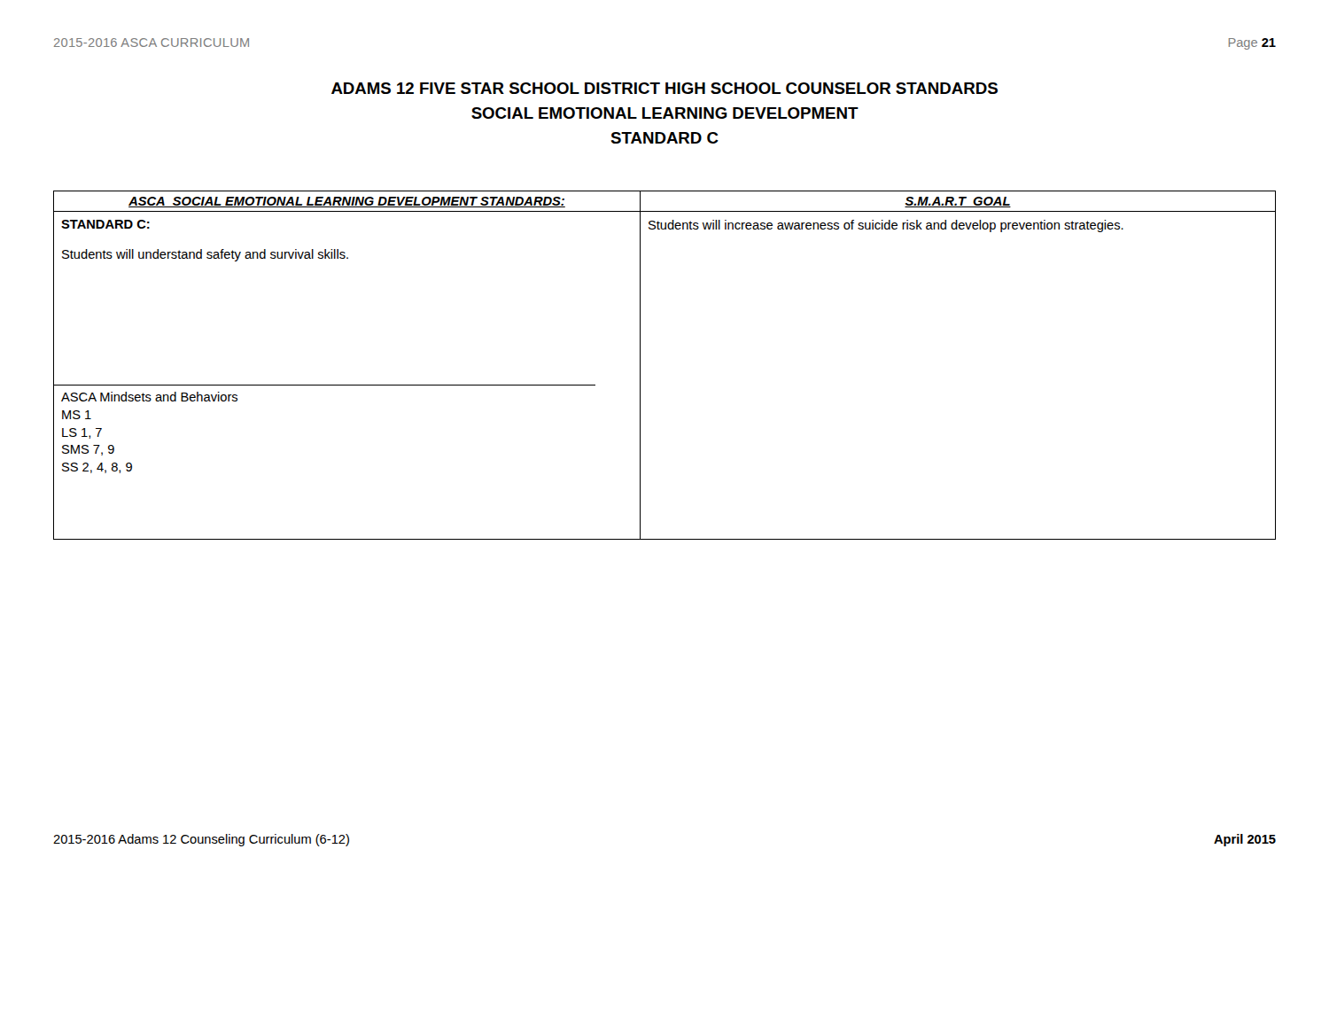2015-2016 ASCA CURRICULUM Page 21
ADAMS 12 FIVE STAR SCHOOL DISTRICT HIGH SCHOOL COUNSELOR STANDARDS SOCIAL EMOTIONAL LEARNING DEVELOPMENT STANDARD C
| ASCA SOCIAL EMOTIONAL LEARNING DEVELOPMENT STANDARDS: | S.M.A.R.T GOAL |
| --- | --- |
| STANDARD C: Students will understand safety and survival skills. ASCA Mindsets and Behaviors MS 1 LS 1, 7 SMS 7, 9 SS 2, 4, 8, 9 | Students will increase awareness of suicide risk and develop prevention strategies. |
2015-2016 Adams 12 Counseling Curriculum (6-12) April 2015